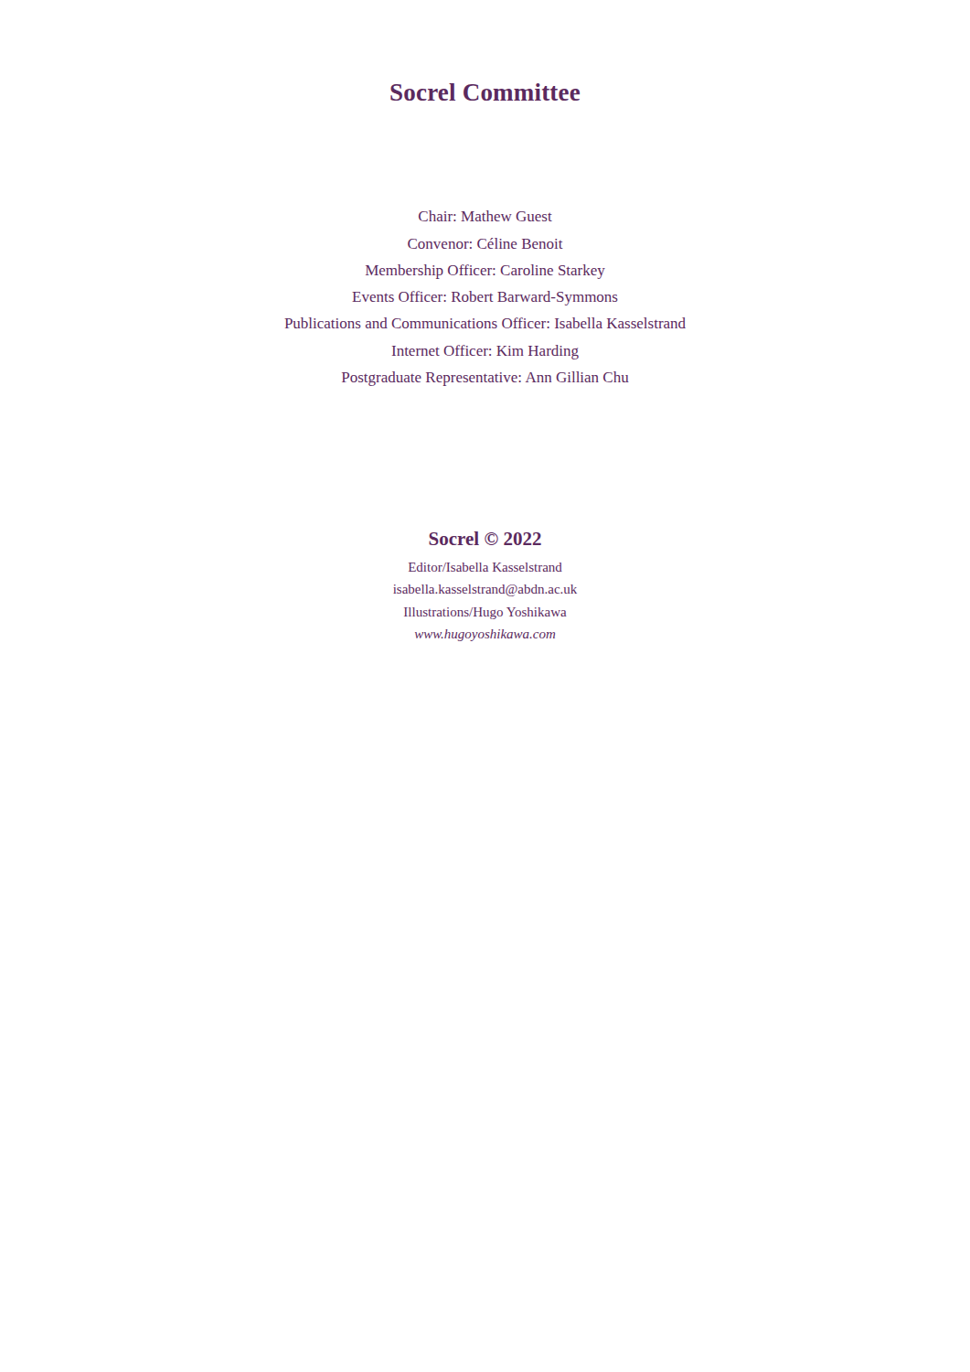Socrel Committee
Chair: Mathew Guest
Convenor: Céline Benoit
Membership Officer: Caroline Starkey
Events Officer: Robert Barward-Symmons
Publications and Communications Officer: Isabella Kasselstrand
Internet Officer: Kim Harding
Postgraduate Representative: Ann Gillian Chu
Socrel © 2022
Editor/Isabella Kasselstrand
isabella.kasselstrand@abdn.ac.uk
Illustrations/Hugo Yoshikawa
www.hugoyoshikawa.com